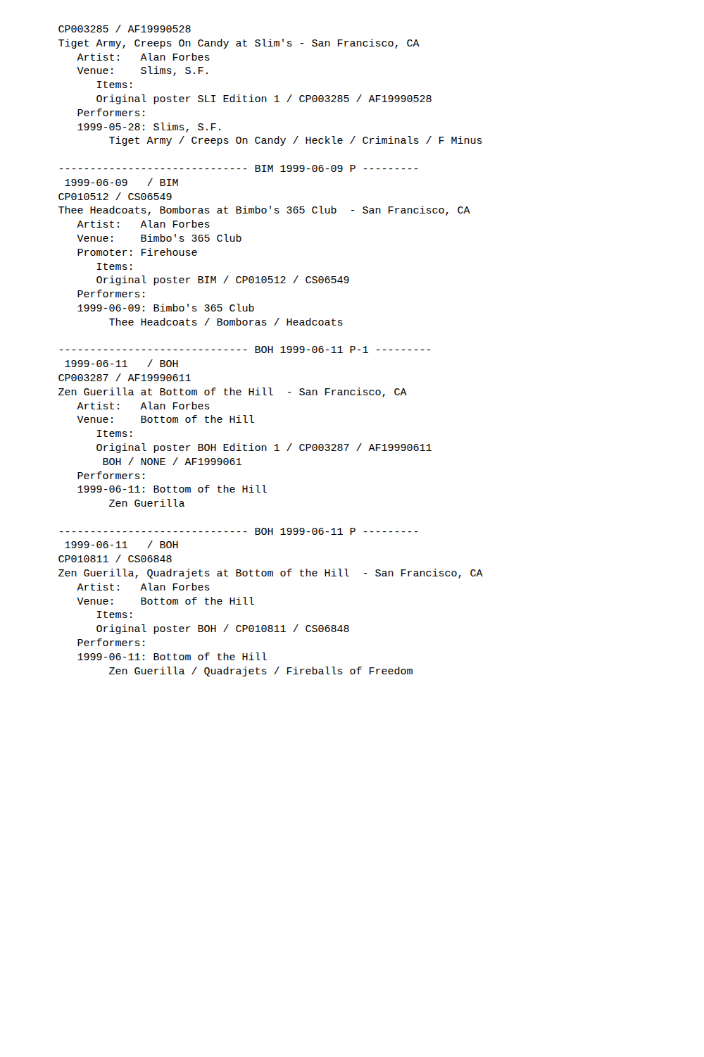CP003285 / AF19990528
Tiget Army, Creeps On Candy at Slim's - San Francisco, CA
   Artist:   Alan Forbes
   Venue:    Slims, S.F.
      Items:
      Original poster SLI Edition 1 / CP003285 / AF19990528
   Performers:
   1999-05-28: Slims, S.F.
        Tiget Army / Creeps On Candy / Heckle / Criminals / F Minus

------------------------------ BIM 1999-06-09 P ---------
 1999-06-09   / BIM 
CP010512 / CS06549
Thee Headcoats, Bomboras at Bimbo's 365 Club  - San Francisco, CA
   Artist:   Alan Forbes
   Venue:    Bimbo's 365 Club
   Promoter: Firehouse
      Items:
      Original poster BIM / CP010512 / CS06549
   Performers:
   1999-06-09: Bimbo's 365 Club
        Thee Headcoats / Bomboras / Headcoats

------------------------------ BOH 1999-06-11 P-1 ---------
 1999-06-11   / BOH 
CP003287 / AF19990611
Zen Guerilla at Bottom of the Hill  - San Francisco, CA
   Artist:   Alan Forbes
   Venue:    Bottom of the Hill
      Items:
      Original poster BOH Edition 1 / CP003287 / AF19990611
       BOH / NONE / AF1999061
   Performers:
   1999-06-11: Bottom of the Hill
        Zen Guerilla

------------------------------ BOH 1999-06-11 P ---------
 1999-06-11   / BOH 
CP010811 / CS06848
Zen Guerilla, Quadrajets at Bottom of the Hill  - San Francisco, CA
   Artist:   Alan Forbes
   Venue:    Bottom of the Hill
      Items:
      Original poster BOH / CP010811 / CS06848
   Performers:
   1999-06-11: Bottom of the Hill
        Zen Guerilla / Quadrajets / Fireballs of Freedom